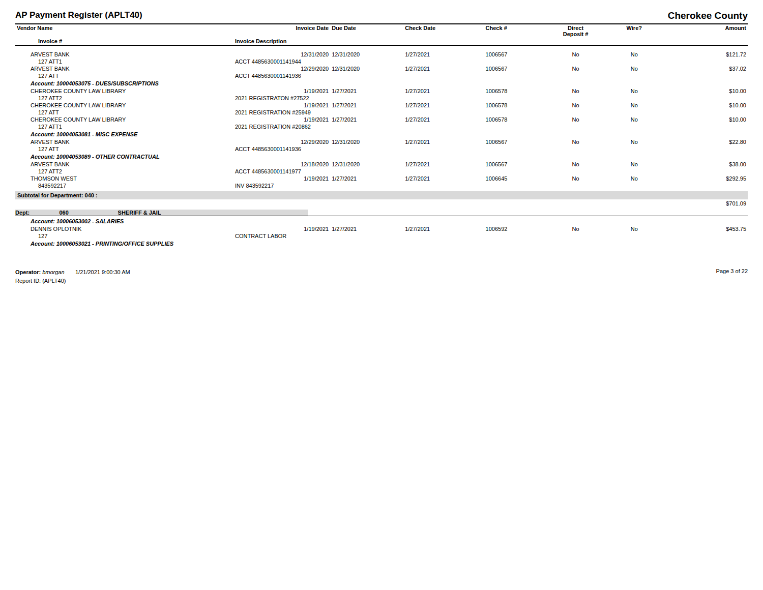AP Payment Register (APLT40)
Cherokee County
| Vendor Name | Invoice Date | Due Date | Check Date | Check # | Direct Deposit # | Wire? | Amount |
| --- | --- | --- | --- | --- | --- | --- | --- |
| Invoice # | Invoice Description | | | | | |
| ARVEST BANK | 12/31/2020 | 12/31/2020 | 1/27/2021 | 1006567 | No | No | $121.72 |
| 127 ATT1 | ACCT 4485630001141944 |
| ARVEST BANK | 12/29/2020 | 12/31/2020 | 1/27/2021 | 1006567 | No | No | $37.02 |
| 127 ATT | ACCT 4485630001141936 |
| Account: 10004053075 - DUES/SUBSCRIPTIONS |
| CHEROKEE COUNTY LAW LIBRARY | 1/19/2021 | 1/27/2021 | 1/27/2021 | 1006578 | No | No | $10.00 |
| 127 ATT2 | 2021 REGISTRATON #27522 |
| CHEROKEE COUNTY LAW LIBRARY | 1/19/2021 | 1/27/2021 | 1/27/2021 | 1006578 | No | No | $10.00 |
| 127 ATT | 2021 REGISTRATION #25949 |
| CHEROKEE COUNTY LAW LIBRARY | 1/19/2021 | 1/27/2021 | 1/27/2021 | 1006578 | No | No | $10.00 |
| 127 ATT1 | 2021 REGISTRATION #20862 |
| Account: 10004053081 - MISC EXPENSE |
| ARVEST BANK | 12/29/2020 | 12/31/2020 | 1/27/2021 | 1006567 | No | No | $22.80 |
| 127 ATT | ACCT 4485630001141936 |
| Account: 10004053089 - OTHER CONTRACTUAL |
| ARVEST BANK | 12/18/2020 | 12/31/2020 | 1/27/2021 | 1006567 | No | No | $38.00 |
| 127 ATT2 | ACCT 4485630001141977 |
| THOMSON WEST | 1/19/2021 | 1/27/2021 | 1/27/2021 | 1006645 | No | No | $292.95 |
| 843592217 | INV 843592217 |
Subtotal for Department: 040 :
$701.09
| / Dept: / 060 / SHERIFF & JAIL / | |
| Account: 10006053002 - SALARIES |
| DENNIS OPLOTNIK | 1/19/2021 | 1/27/2021 | 1/27/2021 | 1006592 | No | No | $453.75 |
| 127 | CONTRACT LABOR |
| Account: 10006053021 - PRINTING/OFFICE SUPPLIES |
Operator: bmorgan 1/21/2021 9:00:30 AM
Report ID: (APLT40)
Page 3 of 22